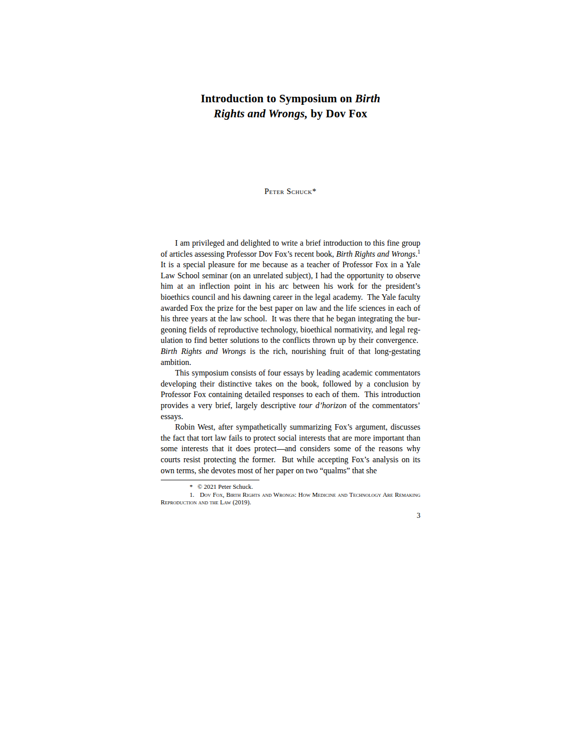Introduction to Symposium on Birth
Rights and Wrongs, by Dov Fox
Peter Schuck*
I am privileged and delighted to write a brief introduction to this fine group of articles assessing Professor Dov Fox’s recent book, Birth Rights and Wrongs.1 It is a special pleasure for me because as a teacher of Professor Fox in a Yale Law School seminar (on an unrelated subject), I had the opportunity to observe him at an inflection point in his arc between his work for the president’s bioethics council and his dawning career in the legal academy. The Yale faculty awarded Fox the prize for the best paper on law and the life sciences in each of his three years at the law school. It was there that he began integrating the burgeoning fields of reproductive technology, bioethical normativity, and legal regulation to find better solutions to the conflicts thrown up by their convergence. Birth Rights and Wrongs is the rich, nourishing fruit of that long-gestating ambition.
This symposium consists of four essays by leading academic commentators developing their distinctive takes on the book, followed by a conclusion by Professor Fox containing detailed responses to each of them. This introduction provides a very brief, largely descriptive tour d’horizon of the commentators’ essays.
Robin West, after sympathetically summarizing Fox’s argument, discusses the fact that tort law fails to protect social interests that are more important than some interests that it does protect—and considers some of the reasons why courts resist protecting the former. But while accepting Fox’s analysis on its own terms, she devotes most of her paper on two “qualms” that she
* © 2021 Peter Schuck.
1. Dov Fox, Birth Rights and Wrongs: How Medicine and Technology Are Remaking Reproduction and the Law (2019).
3